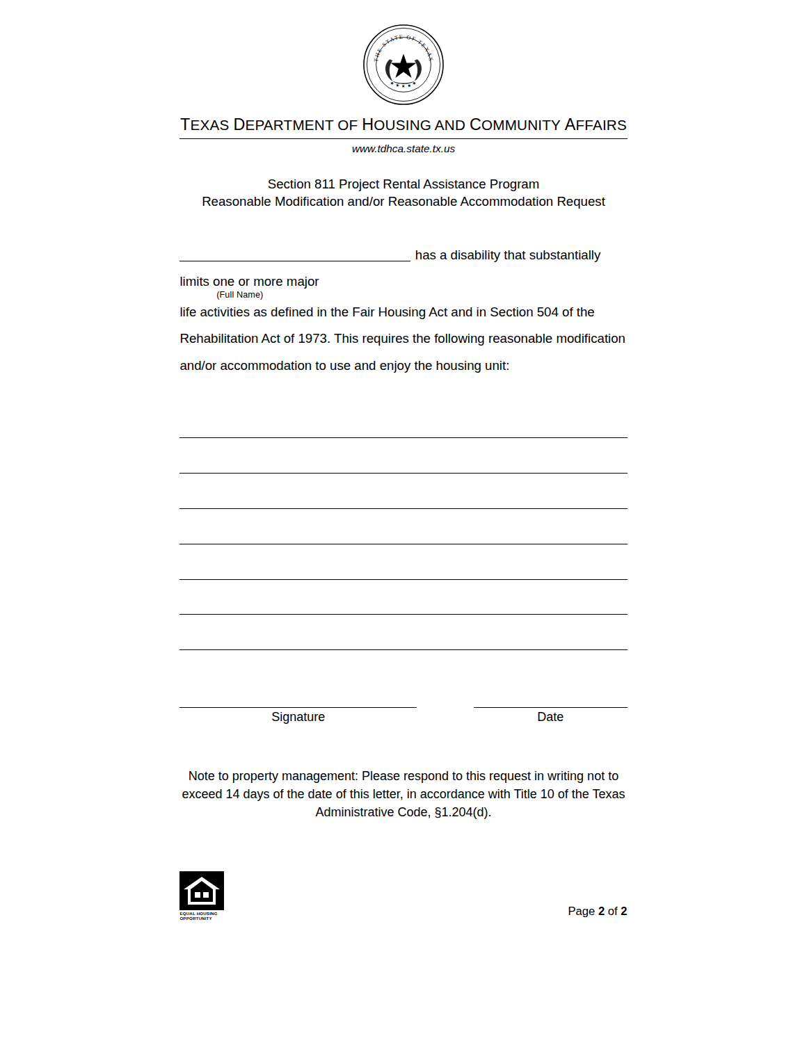THE STATE OF TEXAS ★ ★ ★ ★ ★
TEXAS DEPARTMENT OF HOUSING AND COMMUNITY AFFAIRS
www.tdhca.state.tx.us
Section 811 Project Rental Assistance Program
Reasonable Modification and/or Reasonable Accommodation Request
has a disability that substantially limits one or more major (Full Name) life activities as defined in the Fair Housing Act and in Section 504 of the Rehabilitation Act of 1973. This requires the following reasonable modification and/or accommodation to use and enjoy the housing unit:
| Signature | | Date |
Note to property management: Please respond to this request in writing not to exceed 14 days of the date of this letter, in accordance with Title 10 of the Texas Administrative Code, §1.204(d).
EQUAL HOUSING
OPPORTUNITY
Page 2 of 2